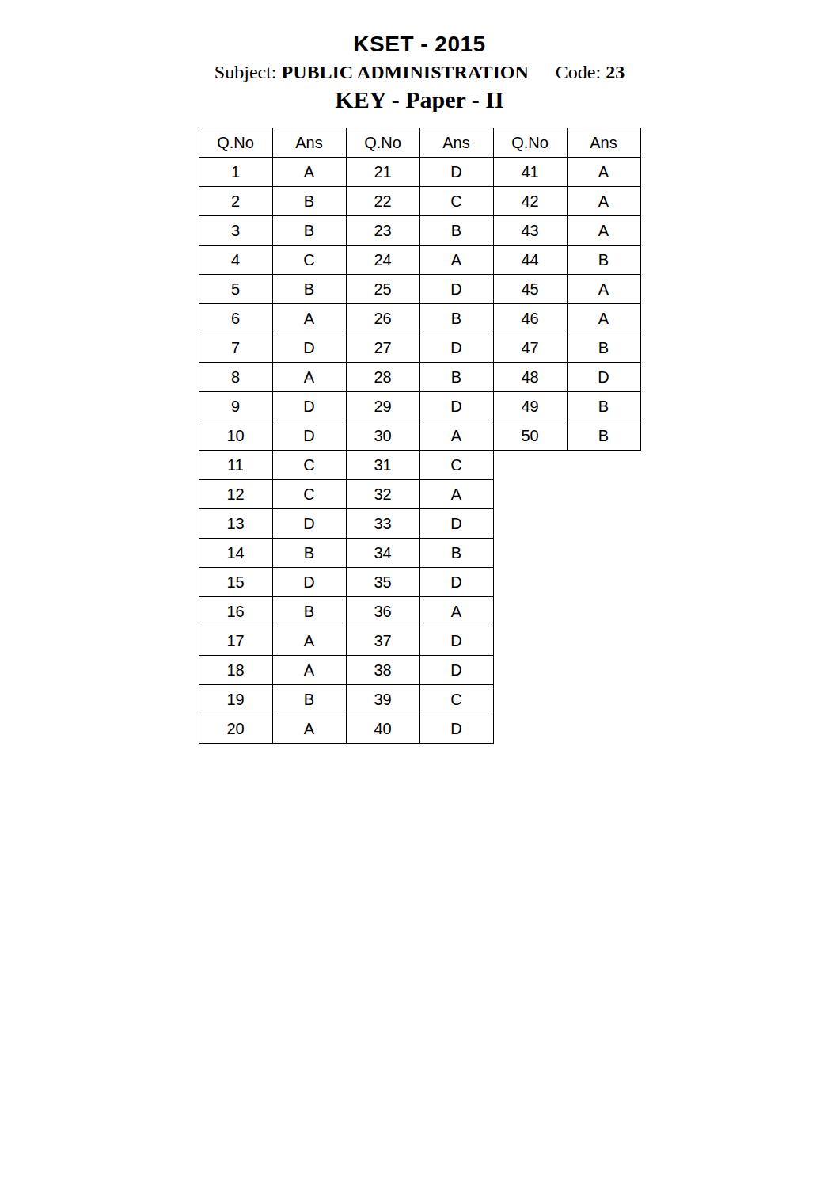KSET - 2015
Subject: PUBLIC ADMINISTRATION Code: 23
KEY - Paper - II
| Q.No | Ans | Q.No | Ans | Q.No | Ans |
| --- | --- | --- | --- | --- | --- |
| 1 | A | 21 | D | 41 | A |
| 2 | B | 22 | C | 42 | A |
| 3 | B | 23 | B | 43 | A |
| 4 | C | 24 | A | 44 | B |
| 5 | B | 25 | D | 45 | A |
| 6 | A | 26 | B | 46 | A |
| 7 | D | 27 | D | 47 | B |
| 8 | A | 28 | B | 48 | D |
| 9 | D | 29 | D | 49 | B |
| 10 | D | 30 | A | 50 | B |
| 11 | C | 31 | C | | |
| 12 | C | 32 | A | | |
| 13 | D | 33 | D | | |
| 14 | B | 34 | B | | |
| 15 | D | 35 | D | | |
| 16 | B | 36 | A | | |
| 17 | A | 37 | D | | |
| 18 | A | 38 | D | | |
| 19 | B | 39 | C | | |
| 20 | A | 40 | D | | |